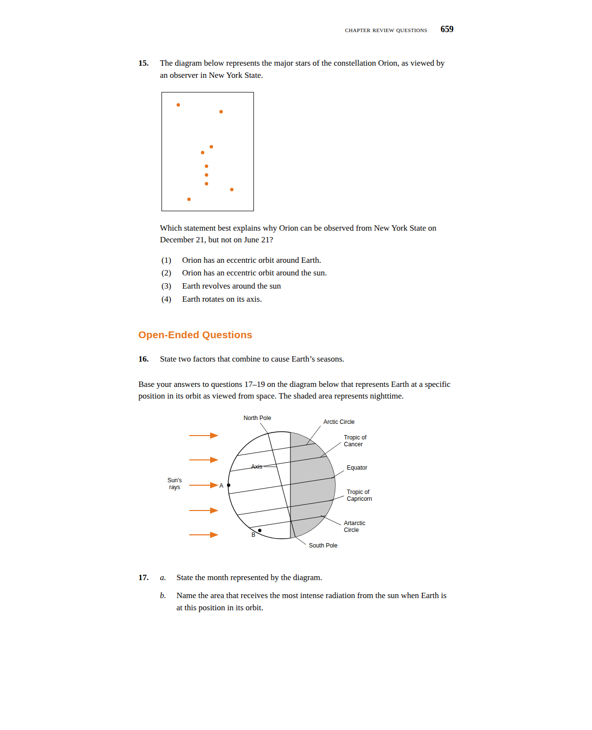Chapter Review Questions 659
15.
The diagram below represents the major stars of the constellation Orion, as viewed by an observer in New York State.
Which statement best explains why Orion can be observed from New York State on December 21, but not on June 21?
(1) Orion has an eccentric orbit around Earth.
(2) Orion has an eccentric orbit around the sun.
(3) Earth revolves around the sun
(4) Earth rotates on its axis.
Open-Ended Questions
16.
State two factors that combine to cause Earth’s seasons.
Base your answers to questions 17–19 on the diagram below that represents Earth at a specific position in its orbit as viewed from space. The shaded area represents nighttime.
Sun's rays A B North Pole Arctic Circle Tropic of Cancer Equator Tropic of Capricorn Artarctic Circle South Pole Axis
17.
a. State the month represented by the diagram.
b. Name the area that receives the most intense radiation from the sun when Earth is at this position in its orbit.